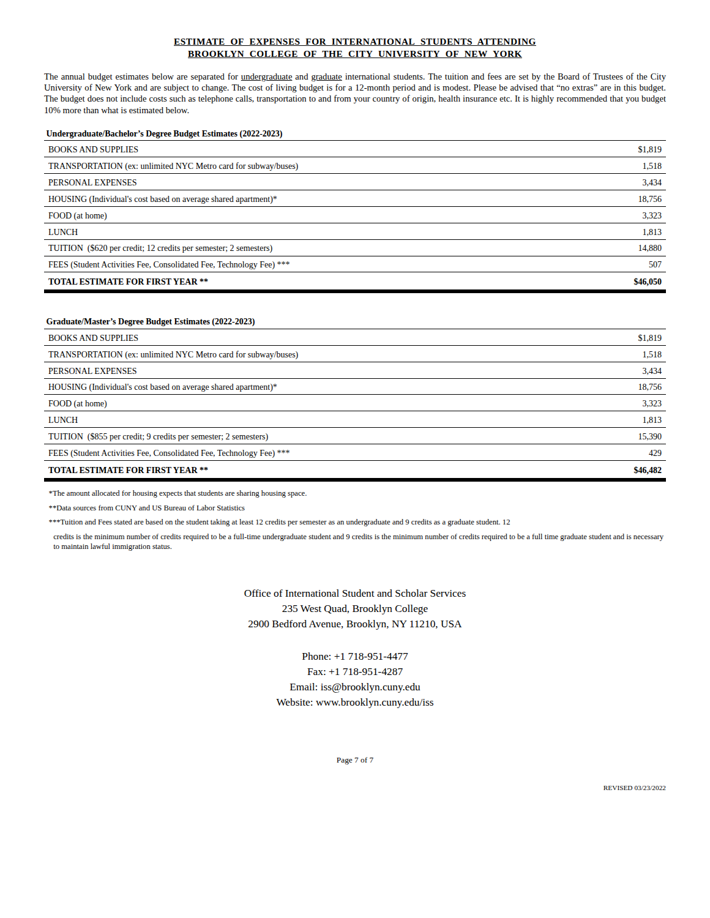ESTIMATE OF EXPENSES FOR INTERNATIONAL STUDENTS ATTENDING
BROOKLYN COLLEGE OF THE CITY UNIVERSITY OF NEW YORK
The annual budget estimates below are separated for undergraduate and graduate international students. The tuition and fees are set by the Board of Trustees of the City University of New York and are subject to change. The cost of living budget is for a 12-month period and is modest. Please be advised that “no extras” are in this budget. The budget does not include costs such as telephone calls, transportation to and from your country of origin, health insurance etc. It is highly recommended that you budget 10% more than what is estimated below.
Undergraduate/Bachelor’s Degree Budget Estimates (2022-2023)
| BOOKS AND SUPPLIES | $1,819 |
| TRANSPORTATION (ex: unlimited NYC Metro card for subway/buses) | 1,518 |
| PERSONAL EXPENSES | 3,434 |
| HOUSING (Individual's cost based on average shared apartment)* | 18,756 |
| FOOD (at home) | 3,323 |
| LUNCH | 1,813 |
| TUITION ($620 per credit; 12 credits per semester; 2 semesters) | 14,880 |
| FEES (Student Activities Fee, Consolidated Fee, Technology Fee) *** | 507 |
| TOTAL ESTIMATE FOR FIRST YEAR ** | $46,050 |
Graduate/Master’s Degree Budget Estimates (2022-2023)
| BOOKS AND SUPPLIES | $1,819 |
| TRANSPORTATION (ex: unlimited NYC Metro card for subway/buses) | 1,518 |
| PERSONAL EXPENSES | 3,434 |
| HOUSING (Individual's cost based on average shared apartment)* | 18,756 |
| FOOD (at home) | 3,323 |
| LUNCH | 1,813 |
| TUITION ($855 per credit; 9 credits per semester; 2 semesters) | 15,390 |
| FEES (Student Activities Fee, Consolidated Fee, Technology Fee) *** | 429 |
| TOTAL ESTIMATE FOR FIRST YEAR ** | $46,482 |
*The amount allocated for housing expects that students are sharing housing space.
**Data sources from CUNY and US Bureau of Labor Statistics
***Tuition and Fees stated are based on the student taking at least 12 credits per semester as an undergraduate and 9 credits as a graduate student. 12
credits is the minimum number of credits required to be a full-time undergraduate student and 9 credits is the minimum number of credits required to be a full time graduate student and is necessary to maintain lawful immigration status.
Office of International Student and Scholar Services
235 West Quad, Brooklyn College
2900 Bedford Avenue, Brooklyn, NY 11210, USA
Phone: +1 718-951-4477
Fax: +1 718-951-4287
Email: iss@brooklyn.cuny.edu
Website: www.brooklyn.cuny.edu/iss
Page 7 of 7
REVISED 03/23/2022